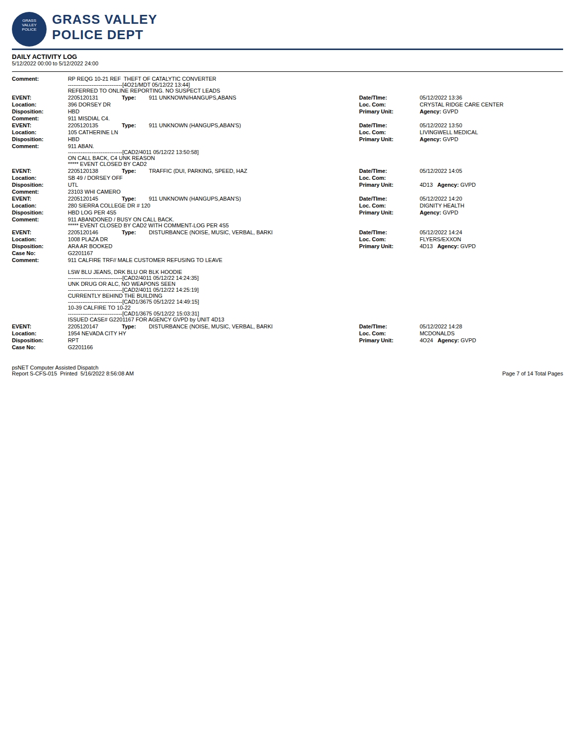GRASS
VALLEY
POLICE
GRASS VALLEY
POLICE DEPT
DAILY ACTIVITY LOG
5/12/2022 00:00 to 5/12/2022 24:00
| Comment: | RP REQG 10-21 REF THEFT OF CATALYTIC CONVERTER ------------------------------[4O21/MDT 05/12/22 13:44] REFERRED TO ONLINE REPORTING. NO SUSPECT LEADS |
| EVENT: | 2205120131 | Type: | 911 UNKNOWN/HANGUPS,ABANS | Date/TIme: | 05/12/2022 13:36 |
| Location: | 396 DORSEY DR | Loc. Com: | CRYSTAL RIDGE CARE CENTER |
| Disposition: | HBD | Primary Unit: | Agency: GVPD |
| Comment: | 911 MISDIAL C4. |
| EVENT: | 2205120135 | Type: | 911 UNKNOWN (HANGUPS,ABAN'S) | Date/TIme: | 05/12/2022 13:50 |
| Location: | 105 CATHERINE LN | Loc. Com: | LIVINGWELL MEDICAL |
| Disposition: | HBD | Primary Unit: | Agency: GVPD |
| Comment: | 911 ABAN. ------------------------------[CAD2/4011 05/12/22 13:50:58] ON CALL BACK, C4 UNK REASON ***** EVENT CLOSED BY CAD2 |
| EVENT: | 2205120138 | Type: | TRAFFIC (DUI, PARKING, SPEED, HAZ | Date/TIme: | 05/12/2022 14:05 |
| Location: | SB 49 / DORSEY OFF | Loc. Com: | |
| Disposition: | UTL | Primary Unit: | 4D13 Agency: GVPD |
| Comment: | 23103 WHI CAMERO |
| EVENT: | 2205120145 | Type: | 911 UNKNOWN (HANGUPS,ABAN'S) | Date/TIme: | 05/12/2022 14:20 |
| Location: | 280 SIERRA COLLEGE DR # 120 | Loc. Com: | DIGNITY HEALTH |
| Disposition: | HBD LOG PER 4S5 | Primary Unit: | Agency: GVPD |
| Comment: | 911 ABANDONED / BUSY ON CALL BACK. ***** EVENT CLOSED BY CAD2 WITH COMMENT-LOG PER 4S5 |
| EVENT: | 2205120146 | Type: | DISTURBANCE (NOISE, MUSIC, VERBAL, BARKI | Date/TIme: | 05/12/2022 14:24 |
| Location: | 1008 PLAZA DR | Loc. Com: | FLYERS/EXXON |
| Disposition: | ARA AR BOOKED | Primary Unit: | 4D13 Agency: GVPD |
| Case No: | G2201167 |
| Comment: | 911 CALFIRE TRF// MALE CUSTOMER REFUSING TO LEAVE LSW BLU JEANS, DRK BLU OR BLK HOODIE ------------------------------[CAD2/4011 05/12/22 14:24:35] UNK DRUG OR ALC, NO WEAPONS SEEN ------------------------------[CAD2/4011 05/12/22 14:25:19] CURRENTLY BEHIND THE BUILDING ------------------------------[CAD1/3675 05/12/22 14:49:15] 10-39 CALFIRE TO 10-22 ------------------------------[CAD1/3675 05/12/22 15:03:31] ISSUED CASE# G2201167 FOR AGENCY GVPD by UNIT 4D13 |
| EVENT: | 2205120147 | Type: | DISTURBANCE (NOISE, MUSIC, VERBAL, BARKI | Date/TIme: | 05/12/2022 14:28 |
| Location: | 1954 NEVADA CITY HY | Loc. Com: | MCDONALDS |
| Disposition: | RPT | Primary Unit: | 4O24 Agency: GVPD |
| Case No: | G2201166 |
psNET Computer Assisted Dispatch
Report S-CFS-015 Printed 5/16/2022 8:56:08 AM
Page 7 of 14 Total Pages